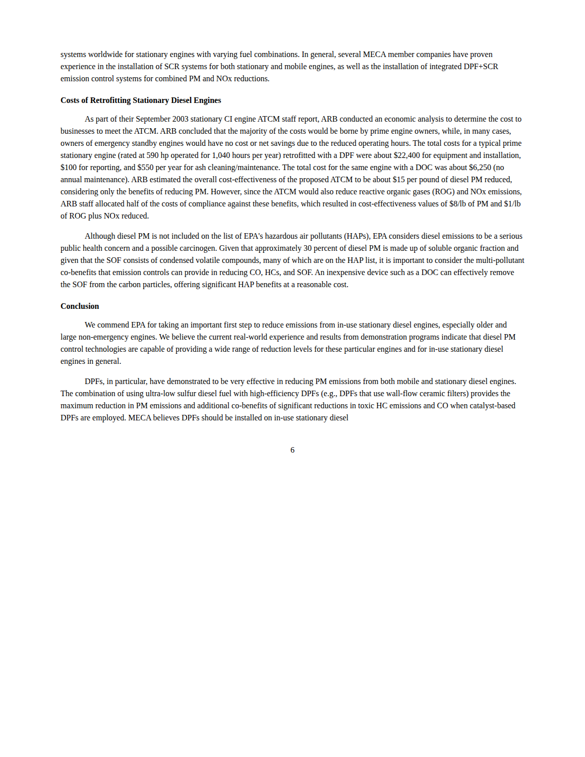systems worldwide for stationary engines with varying fuel combinations. In general, several MECA member companies have proven experience in the installation of SCR systems for both stationary and mobile engines, as well as the installation of integrated DPF+SCR emission control systems for combined PM and NOx reductions.
Costs of Retrofitting Stationary Diesel Engines
As part of their September 2003 stationary CI engine ATCM staff report, ARB conducted an economic analysis to determine the cost to businesses to meet the ATCM. ARB concluded that the majority of the costs would be borne by prime engine owners, while, in many cases, owners of emergency standby engines would have no cost or net savings due to the reduced operating hours. The total costs for a typical prime stationary engine (rated at 590 hp operated for 1,040 hours per year) retrofitted with a DPF were about $22,400 for equipment and installation, $100 for reporting, and $550 per year for ash cleaning/maintenance. The total cost for the same engine with a DOC was about $6,250 (no annual maintenance). ARB estimated the overall cost-effectiveness of the proposed ATCM to be about $15 per pound of diesel PM reduced, considering only the benefits of reducing PM. However, since the ATCM would also reduce reactive organic gases (ROG) and NOx emissions, ARB staff allocated half of the costs of compliance against these benefits, which resulted in cost-effectiveness values of $8/lb of PM and $1/lb of ROG plus NOx reduced.
Although diesel PM is not included on the list of EPA's hazardous air pollutants (HAPs), EPA considers diesel emissions to be a serious public health concern and a possible carcinogen. Given that approximately 30 percent of diesel PM is made up of soluble organic fraction and given that the SOF consists of condensed volatile compounds, many of which are on the HAP list, it is important to consider the multi-pollutant co-benefits that emission controls can provide in reducing CO, HCs, and SOF. An inexpensive device such as a DOC can effectively remove the SOF from the carbon particles, offering significant HAP benefits at a reasonable cost.
Conclusion
We commend EPA for taking an important first step to reduce emissions from in-use stationary diesel engines, especially older and large non-emergency engines. We believe the current real-world experience and results from demonstration programs indicate that diesel PM control technologies are capable of providing a wide range of reduction levels for these particular engines and for in-use stationary diesel engines in general.
DPFs, in particular, have demonstrated to be very effective in reducing PM emissions from both mobile and stationary diesel engines. The combination of using ultra-low sulfur diesel fuel with high-efficiency DPFs (e.g., DPFs that use wall-flow ceramic filters) provides the maximum reduction in PM emissions and additional co-benefits of significant reductions in toxic HC emissions and CO when catalyst-based DPFs are employed. MECA believes DPFs should be installed on in-use stationary diesel
6